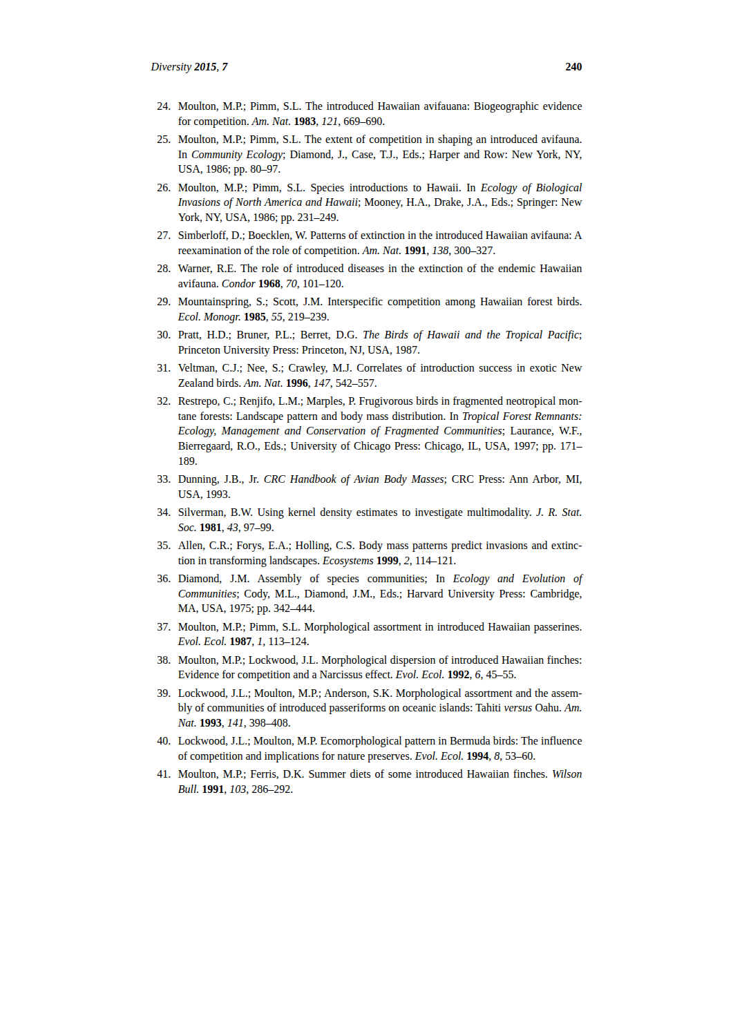Diversity 2015, 7 240
Moulton, M.P.; Pimm, S.L. The introduced Hawaiian avifauana: Biogeographic evidence for competition. Am. Nat. 1983, 121, 669–690.
Moulton, M.P.; Pimm, S.L. The extent of competition in shaping an introduced avifauna. In Community Ecology; Diamond, J., Case, T.J., Eds.; Harper and Row: New York, NY, USA, 1986; pp. 80–97.
Moulton, M.P.; Pimm, S.L. Species introductions to Hawaii. In Ecology of Biological Invasions of North America and Hawaii; Mooney, H.A., Drake, J.A., Eds.; Springer: New York, NY, USA, 1986; pp. 231–249.
Simberloff, D.; Boecklen, W. Patterns of extinction in the introduced Hawaiian avifauna: A reexamination of the role of competition. Am. Nat. 1991, 138, 300–327.
Warner, R.E. The role of introduced diseases in the extinction of the endemic Hawaiian avifauna. Condor 1968, 70, 101–120.
Mountainspring, S.; Scott, J.M. Interspecific competition among Hawaiian forest birds. Ecol. Monogr. 1985, 55, 219–239.
Pratt, H.D.; Bruner, P.L.; Berret, D.G. The Birds of Hawaii and the Tropical Pacific; Princeton University Press: Princeton, NJ, USA, 1987.
Veltman, C.J.; Nee, S.; Crawley, M.J. Correlates of introduction success in exotic New Zealand birds. Am. Nat. 1996, 147, 542–557.
Restrepo, C.; Renjifo, L.M.; Marples, P. Frugivorous birds in fragmented neotropical montane forests: Landscape pattern and body mass distribution. In Tropical Forest Remnants: Ecology, Management and Conservation of Fragmented Communities; Laurance, W.F., Bierregaard, R.O., Eds.; University of Chicago Press: Chicago, IL, USA, 1997; pp. 171–189.
Dunning, J.B., Jr. CRC Handbook of Avian Body Masses; CRC Press: Ann Arbor, MI, USA, 1993.
Silverman, B.W. Using kernel density estimates to investigate multimodality. J. R. Stat. Soc. 1981, 43, 97–99.
Allen, C.R.; Forys, E.A.; Holling, C.S. Body mass patterns predict invasions and extinction in transforming landscapes. Ecosystems 1999, 2, 114–121.
Diamond, J.M. Assembly of species communities; In Ecology and Evolution of Communities; Cody, M.L., Diamond, J.M., Eds.; Harvard University Press: Cambridge, MA, USA, 1975; pp. 342–444.
Moulton, M.P.; Pimm, S.L. Morphological assortment in introduced Hawaiian passerines. Evol. Ecol. 1987, 1, 113–124.
Moulton, M.P.; Lockwood, J.L. Morphological dispersion of introduced Hawaiian finches: Evidence for competition and a Narcissus effect. Evol. Ecol. 1992, 6, 45–55.
Lockwood, J.L.; Moulton, M.P.; Anderson, S.K. Morphological assortment and the assembly of communities of introduced passeriforms on oceanic islands: Tahiti versus Oahu. Am. Nat. 1993, 141, 398–408.
Lockwood, J.L.; Moulton, M.P. Ecomorphological pattern in Bermuda birds: The influence of competition and implications for nature preserves. Evol. Ecol. 1994, 8, 53–60.
Moulton, M.P.; Ferris, D.K. Summer diets of some introduced Hawaiian finches. Wilson Bull. 1991, 103, 286–292.